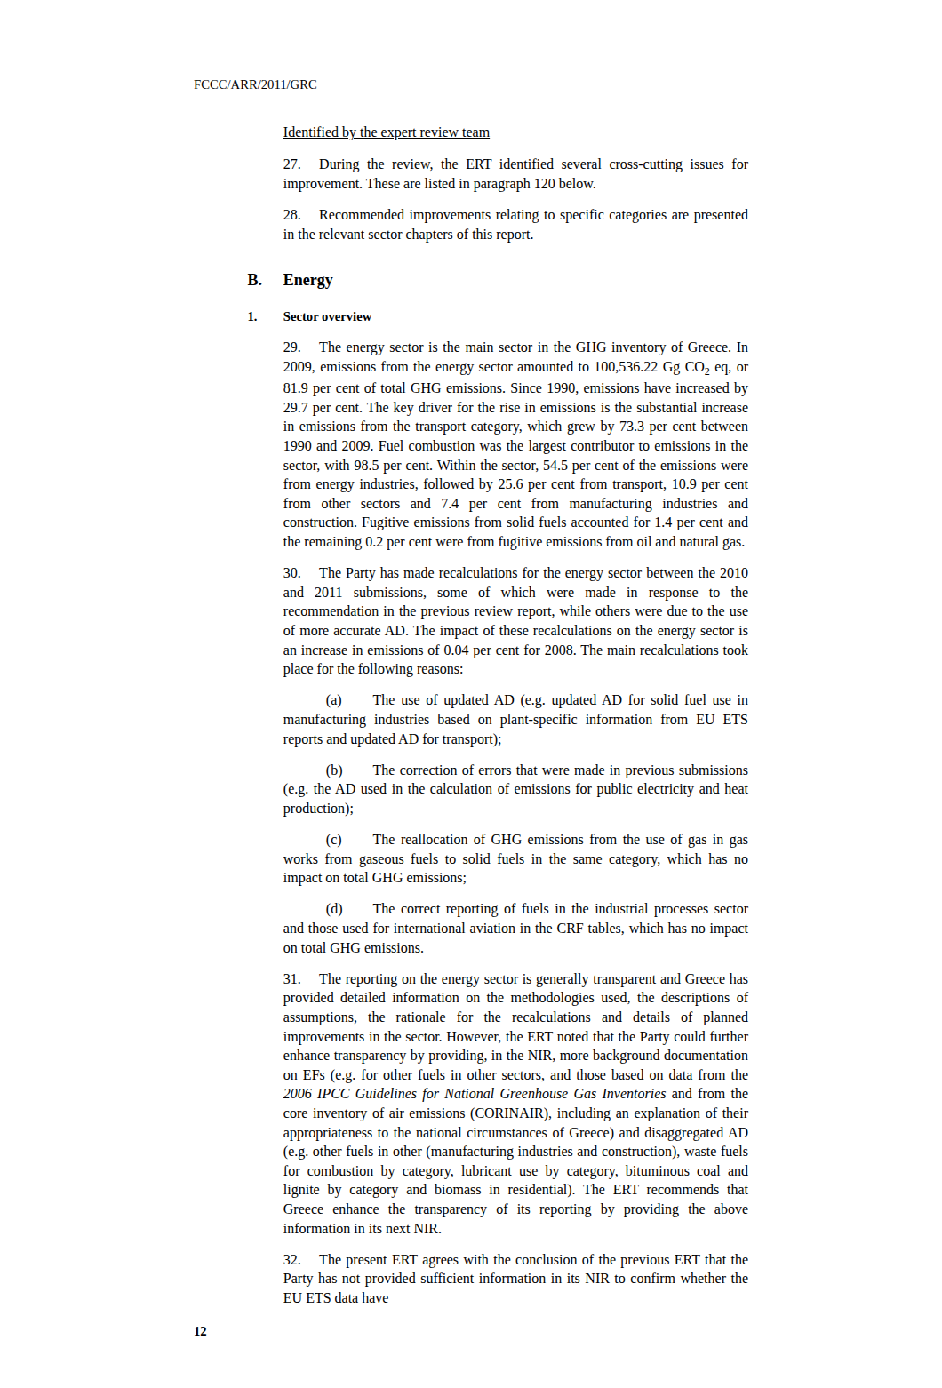FCCC/ARR/2011/GRC
Identified by the expert review team
27. During the review, the ERT identified several cross-cutting issues for improvement. These are listed in paragraph 120 below.
28. Recommended improvements relating to specific categories are presented in the relevant sector chapters of this report.
B. Energy
1. Sector overview
29. The energy sector is the main sector in the GHG inventory of Greece. In 2009, emissions from the energy sector amounted to 100,536.22 Gg CO2 eq, or 81.9 per cent of total GHG emissions. Since 1990, emissions have increased by 29.7 per cent. The key driver for the rise in emissions is the substantial increase in emissions from the transport category, which grew by 73.3 per cent between 1990 and 2009. Fuel combustion was the largest contributor to emissions in the sector, with 98.5 per cent. Within the sector, 54.5 per cent of the emissions were from energy industries, followed by 25.6 per cent from transport, 10.9 per cent from other sectors and 7.4 per cent from manufacturing industries and construction. Fugitive emissions from solid fuels accounted for 1.4 per cent and the remaining 0.2 per cent were from fugitive emissions from oil and natural gas.
30. The Party has made recalculations for the energy sector between the 2010 and 2011 submissions, some of which were made in response to the recommendation in the previous review report, while others were due to the use of more accurate AD. The impact of these recalculations on the energy sector is an increase in emissions of 0.04 per cent for 2008. The main recalculations took place for the following reasons:
(a) The use of updated AD (e.g. updated AD for solid fuel use in manufacturing industries based on plant-specific information from EU ETS reports and updated AD for transport);
(b) The correction of errors that were made in previous submissions (e.g. the AD used in the calculation of emissions for public electricity and heat production);
(c) The reallocation of GHG emissions from the use of gas in gas works from gaseous fuels to solid fuels in the same category, which has no impact on total GHG emissions;
(d) The correct reporting of fuels in the industrial processes sector and those used for international aviation in the CRF tables, which has no impact on total GHG emissions.
31. The reporting on the energy sector is generally transparent and Greece has provided detailed information on the methodologies used, the descriptions of assumptions, the rationale for the recalculations and details of planned improvements in the sector. However, the ERT noted that the Party could further enhance transparency by providing, in the NIR, more background documentation on EFs (e.g. for other fuels in other sectors, and those based on data from the 2006 IPCC Guidelines for National Greenhouse Gas Inventories and from the core inventory of air emissions (CORINAIR), including an explanation of their appropriateness to the national circumstances of Greece) and disaggregated AD (e.g. other fuels in other (manufacturing industries and construction), waste fuels for combustion by category, lubricant use by category, bituminous coal and lignite by category and biomass in residential). The ERT recommends that Greece enhance the transparency of its reporting by providing the above information in its next NIR.
32. The present ERT agrees with the conclusion of the previous ERT that the Party has not provided sufficient information in its NIR to confirm whether the EU ETS data have
12